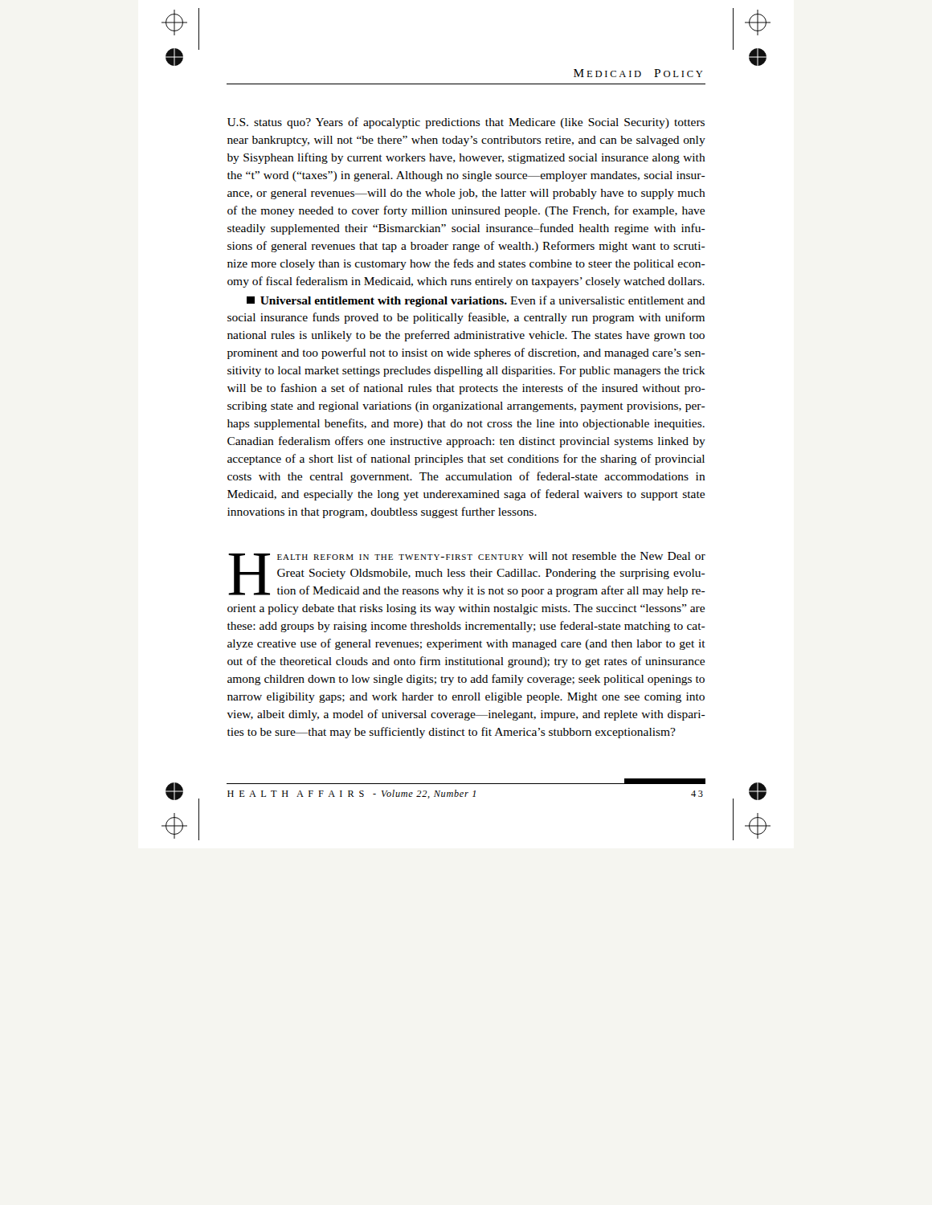MEDICAID POLICY
U.S. status quo? Years of apocalyptic predictions that Medicare (like Social Security) totters near bankruptcy, will not “be there” when today’s contributors retire, and can be salvaged only by Sisyphean lifting by current workers have, however, stigmatized social insurance along with the “t” word (“taxes”) in general. Although no single source—employer mandates, social insurance, or general revenues—will do the whole job, the latter will probably have to supply much of the money needed to cover forty million uninsured people. (The French, for example, have steadily supplemented their “Bismarckian” social insurance–funded health regime with infusions of general revenues that tap a broader range of wealth.) Reformers might want to scrutinize more closely than is customary how the feds and states combine to steer the political economy of fiscal federalism in Medicaid, which runs entirely on taxpayers’ closely watched dollars.
Universal entitlement with regional variations. Even if a universalistic entitlement and social insurance funds proved to be politically feasible, a centrally run program with uniform national rules is unlikely to be the preferred administrative vehicle. The states have grown too prominent and too powerful not to insist on wide spheres of discretion, and managed care’s sensitivity to local market settings precludes dispelling all disparities. For public managers the trick will be to fashion a set of national rules that protects the interests of the insured without proscribing state and regional variations (in organizational arrangements, payment provisions, perhaps supplemental benefits, and more) that do not cross the line into objectionable inequities. Canadian federalism offers one instructive approach: ten distinct provincial systems linked by acceptance of a short list of national principles that set conditions for the sharing of provincial costs with the central government. The accumulation of federal-state accommodations in Medicaid, and especially the long yet underexamined saga of federal waivers to support state innovations in that program, doubtless suggest further lessons.
Health reform in the twenty-first century will not resemble the New Deal or Great Society Oldsmobile, much less their Cadillac. Pondering the surprising evolution of Medicaid and the reasons why it is not so poor a program after all may help reorient a policy debate that risks losing its way within nostalgic mists. The succinct “lessons” are these: add groups by raising income thresholds incrementally; use federal-state matching to catalyze creative use of general revenues; experiment with managed care (and then labor to get it out of the theoretical clouds and onto firm institutional ground); try to get rates of uninsurance among children down to low single digits; try to add family coverage; seek political openings to narrow eligibility gaps; and work harder to enroll eligible people. Might one see coming into view, albeit dimly, a model of universal coverage—inelegant, impure, and replete with disparities to be sure—that may be sufficiently distinct to fit America’s stubborn exceptionalism?
H E A L T H A F F A I R S - Volume 22, Number 1
43